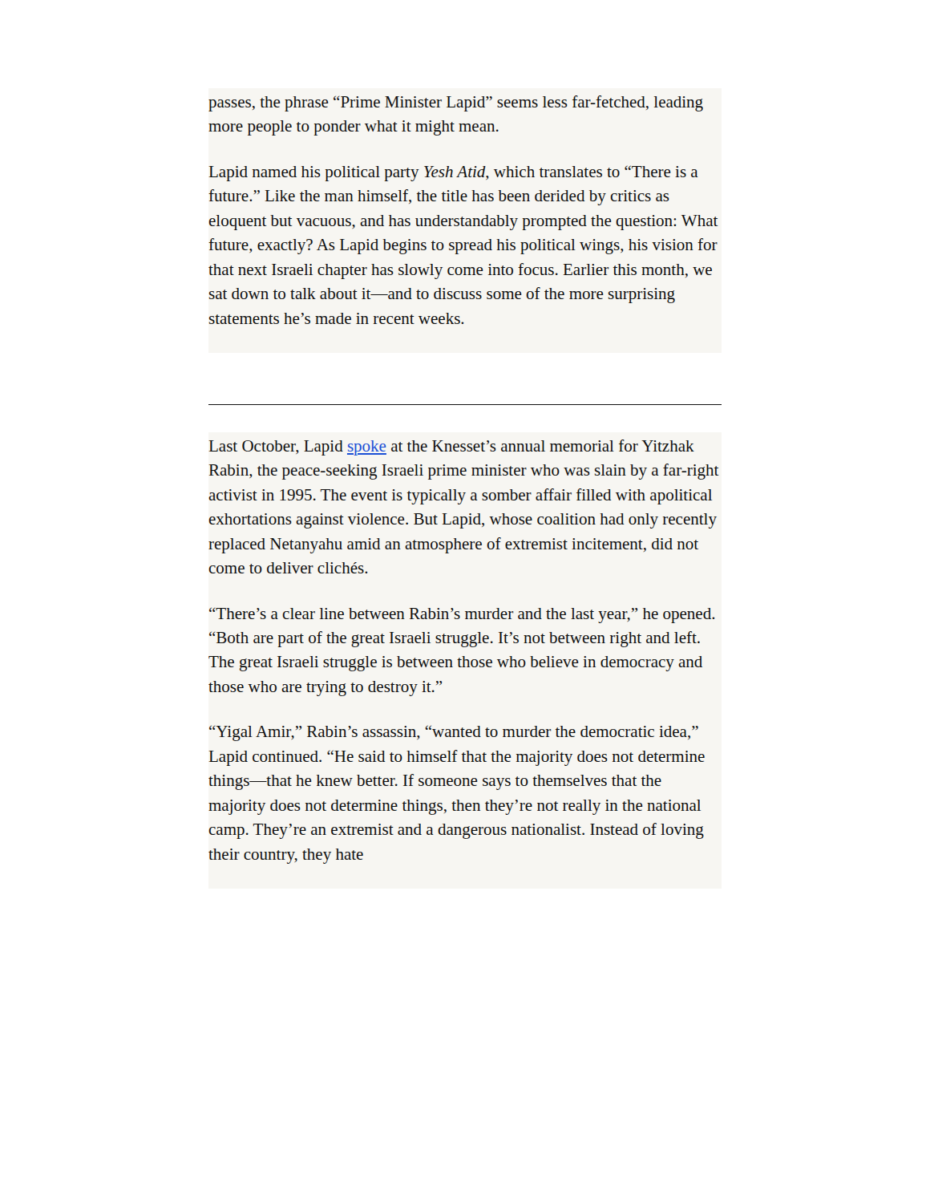passes, the phrase “Prime Minister Lapid” seems less far-fetched, leading more people to ponder what it might mean.
Lapid named his political party Yesh Atid, which translates to “There is a future.” Like the man himself, the title has been derided by critics as eloquent but vacuous, and has understandably prompted the question: What future, exactly? As Lapid begins to spread his political wings, his vision for that next Israeli chapter has slowly come into focus. Earlier this month, we sat down to talk about it—and to discuss some of the more surprising statements he’s made in recent weeks.
Last October, Lapid spoke at the Knesset’s annual memorial for Yitzhak Rabin, the peace-seeking Israeli prime minister who was slain by a far-right activist in 1995. The event is typically a somber affair filled with apolitical exhortations against violence. But Lapid, whose coalition had only recently replaced Netanyahu amid an atmosphere of extremist incitement, did not come to deliver clichés.
“There’s a clear line between Rabin’s murder and the last year,” he opened. “Both are part of the great Israeli struggle. It’s not between right and left. The great Israeli struggle is between those who believe in democracy and those who are trying to destroy it.”
“Yigal Amir,” Rabin’s assassin, “wanted to murder the democratic idea,” Lapid continued. “He said to himself that the majority does not determine things—that he knew better. If someone says to themselves that the majority does not determine things, then they’re not really in the national camp. They’re an extremist and a dangerous nationalist. Instead of loving their country, they hate